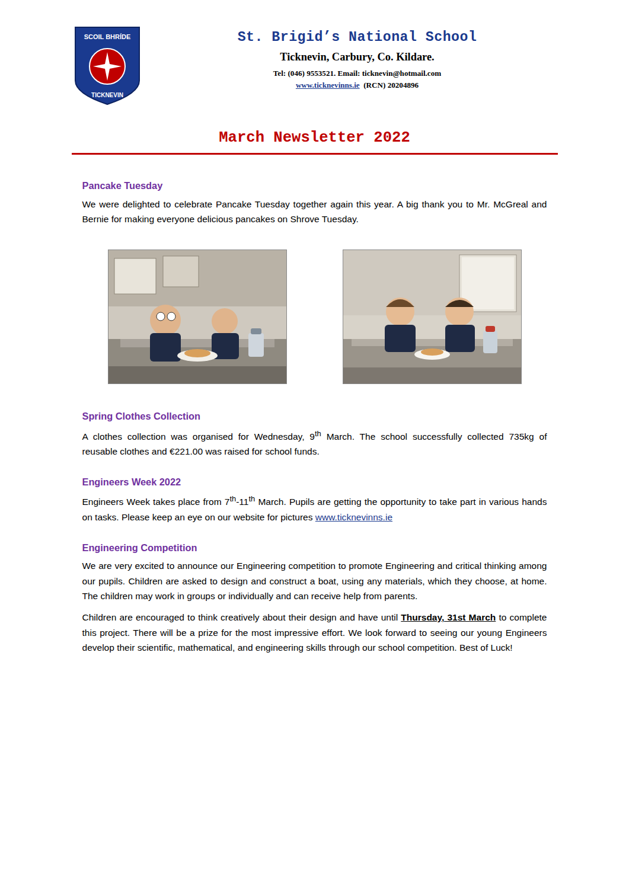SCOIL BHRÍDE TICKNEVIN
St. Brigid’s National School
Ticknevin, Carbury, Co. Kildare.
Tel: (046) 9553521. Email: ticknevin@hotmail.com
www.ticknevinns.ie (RCN) 20204896
March Newsletter 2022
Pancake Tuesday
We were delighted to celebrate Pancake Tuesday together again this year. A big thank you to Mr. McGreal and Bernie for making everyone delicious pancakes on Shrove Tuesday.
Spring Clothes Collection
A clothes collection was organised for Wednesday, 9th March. The school successfully collected 735kg of reusable clothes and €221.00 was raised for school funds.
Engineers Week 2022
Engineers Week takes place from 7th-11th March. Pupils are getting the opportunity to take part in various hands on tasks. Please keep an eye on our website for pictures www.ticknevinns.ie
Engineering Competition
We are very excited to announce our Engineering competition to promote Engineering and critical thinking among our pupils. Children are asked to design and construct a boat, using any materials, which they choose, at home. The children may work in groups or individually and can receive help from parents.
Children are encouraged to think creatively about their design and have until Thursday, 31st March to complete this project. There will be a prize for the most impressive effort. We look forward to seeing our young Engineers develop their scientific, mathematical, and engineering skills through our school competition. Best of Luck!